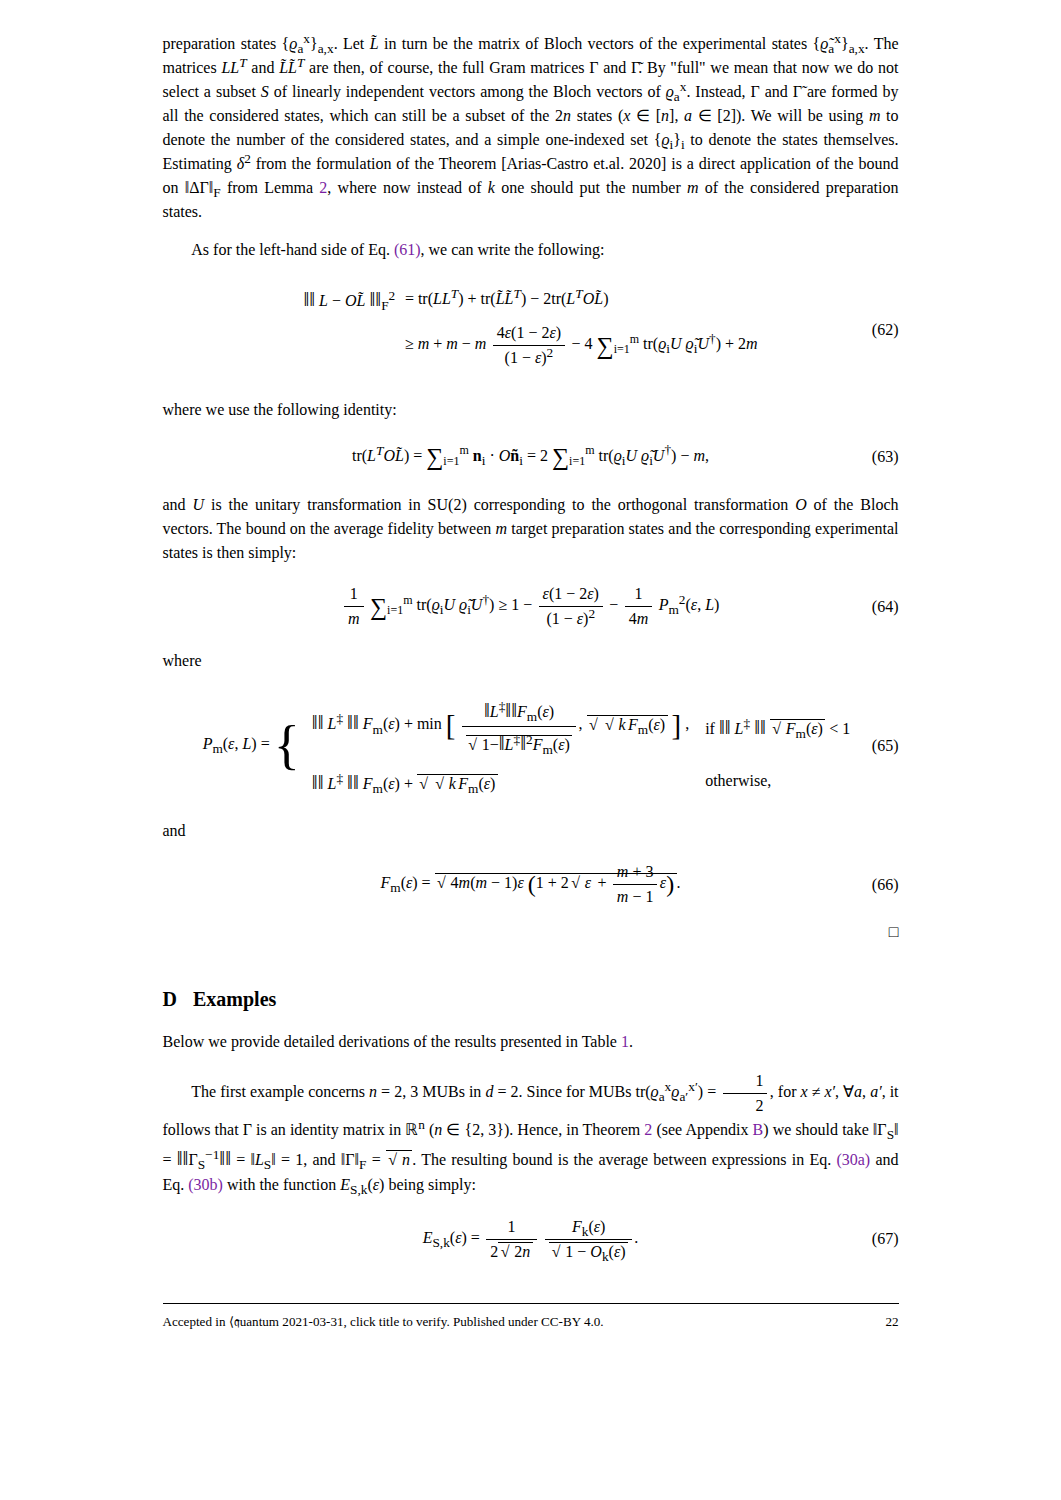preparation states {ϱax}a,x. Let L̃ in turn be the matrix of Bloch vectors of the experimental states {ϱ̃ax}a,x. The matrices LLT and L̃L̃T are then, of course, the full Gram matrices Γ and Γ̃. By "full" we mean that now we do not select a subset S of linearly independent vectors among the Bloch vectors of ϱax. Instead, Γ and Γ̃ are formed by all the considered states, which can still be a subset of the 2n states (x ∈ [n], a ∈ [2]). We will be using m to denote the number of the considered states, and a simple one-indexed set {ϱi}i to denote the states themselves. Estimating δ2 from the formulation of the Theorem [Arias-Castro et.al. 2020] is a direct application of the bound on ‖ΔΓ‖F from Lemma 2, where now instead of k one should put the number m of the considered preparation states.
As for the left-hand side of Eq. (61), we can write the following:
| ‖ ‖ L − OL̃ ‖ ‖ F 2 | = tr( LL T ) + tr( L̃L̃ T ) − 2tr( L T OL̃ ) |
| | ≥ m + m − m 4 ε (1 − 2 ε ) (1 − ε ) 2 − 4 ∑ i=1 m tr( ϱ i U ϱ̃ i U † ) + 2 m |
(62)
where we use the following identity:
tr(LTOL̃) = ∑i=1m ni · Oñi = 2 ∑i=1m tr(ϱiU ϱ̃iU†) − m, (63)
and U is the unitary transformation in SU(2) corresponding to the orthogonal transformation O of the Bloch vectors. The bound on the average fidelity between m target preparation states and the corresponding experimental states is then simply:
1 m ∑i=1m tr(ϱiU ϱ̃iU†) ≥ 1 − ε(1 − 2ε)(1 − ε)2 − 14m Pm2(ε, L) (64)
where
Pm(ε, L) = {
| ‖ ‖ L ‡ ‖ ‖ F m ( ε ) + min [ ‖ L ‡ ‖ ‖ F m ( ε ) √ 1− ‖ L ‡ ‖ 2 F m ( ε ) , √ √ k F m ( ε ) ] , | if ‖ ‖ L ‡ ‖ ‖ √ F m ( ε ) < 1 |
| ‖ ‖ L ‡ ‖ ‖ F m ( ε ) + √ √ k F m ( ε ) | otherwise, |
(65)
and
Fm(ε) = √4m(m − 1)ε (1 + 2√ε + m + 3 m − 1 ε). (66)
□
DExamples
Below we provide detailed derivations of the results presented in Table 1.
The first example concerns n = 2, 3 MUBs in d = 2. Since for MUBs tr(ϱaxϱa′x′) = 12, for x ≠ x′, ∀a, a′, it follows that Γ is an identity matrix in ℝn (n ∈ {2, 3}). Hence, in Theorem 2 (see Appendix B) we should take ‖ΓS‖ = ‖‖ΓS−1‖‖ = ‖LS‖ = 1, and ‖Γ‖F = √n. The resulting bound is the average between expressions in Eq. (30a) and Eq. (30b) with the function ES,k(ε) being simply:
ES,k(ε) = 12√2n Fk(ε)√1 − Ok(ε). (67)
Accepted in ⟨𝔮uantum 2021-03-31, click title to verify. Published under CC-BY 4.0. 22